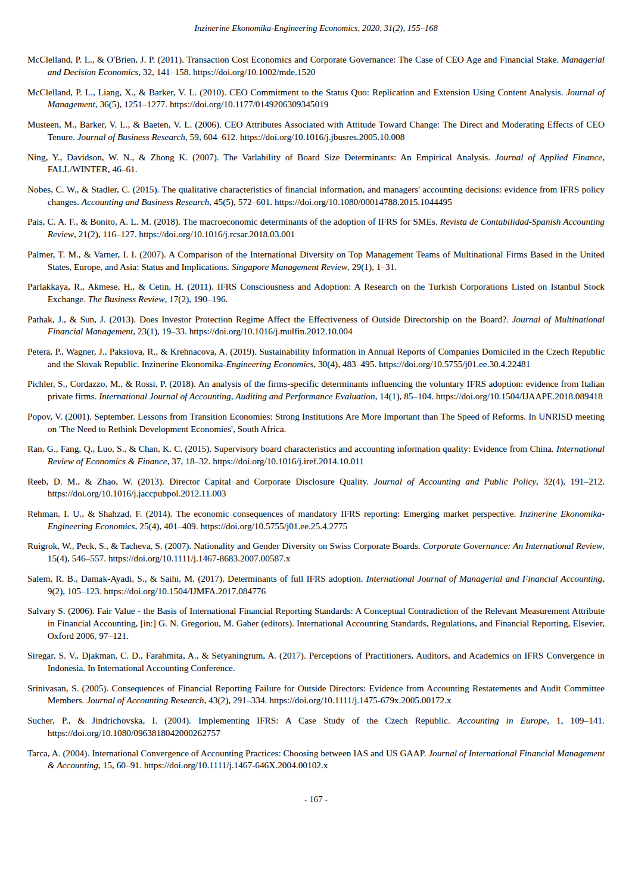Inzinerine Ekonomika-Engineering Economics, 2020, 31(2), 155–168
McClelland, P. L., & O'Brien, J. P. (2011). Transaction Cost Economics and Corporate Governance: The Case of CEO Age and Financial Stake. Managerial and Decision Economics, 32, 141–158. https://doi.org/10.1002/mde.1520
McClelland, P. L., Liang, X., & Barker, V. L. (2010). CEO Commitment to the Status Quo: Replication and Extension Using Content Analysis. Journal of Management, 36(5), 1251–1277. https://doi.org/10.1177/0149206309345019
Musteen, M., Barker, V. L., & Baeten, V. L. (2006). CEO Attributes Associated with Attitude Toward Change: The Direct and Moderating Effects of CEO Tenure. Journal of Business Research, 59, 604–612. https://doi.org/10.1016/j.jbusres.2005.10.008
Ning, Y., Davidson, W. N., & Zhong K. (2007). The Varlability of Board Size Determinants: An Empirical Analysis. Journal of Applied Finance, FALL/WINTER, 46–61.
Nobes, C. W., & Stadler, C. (2015). The qualitative characteristics of financial information, and managers' accounting decisions: evidence from IFRS policy changes. Accounting and Business Research, 45(5), 572–601. https://doi.org/10.1080/00014788.2015.1044495
Pais, C. A. F., & Bonito, A. L. M. (2018). The macroeconomic determinants of the adoption of IFRS for SMEs. Revista de Contabilidad-Spanish Accounting Review, 21(2), 116–127. https://doi.org/10.1016/j.rcsar.2018.03.001
Palmer, T. M., & Varner, I. I. (2007). A Comparison of the International Diversity on Top Management Teams of Multinational Firms Based in the United States, Europe, and Asia: Status and Implications. Singapore Management Review, 29(1), 1–31.
Parlakkaya, R., Akmese, H., & Cetin, H. (2011). IFRS Consciousness and Adoption: A Research on the Turkish Corporations Listed on Istanbul Stock Exchange. The Business Review, 17(2), 190–196.
Pathak, J., & Sun, J. (2013). Does Investor Protection Regime Affect the Effectiveness of Outside Directorship on the Board?. Journal of Multinational Financial Management, 23(1), 19–33. https://doi.org/10.1016/j.mulfin.2012.10.004
Petera, P., Wagner, J., Paksiova, R., & Krehnacova, A. (2019). Sustainability Information in Annual Reports of Companies Domiciled in the Czech Republic and the Slovak Republic. Inzinerine Ekonomika-Engineering Economics, 30(4), 483–495. https://doi.org/10.5755/j01.ee.30.4.22481
Pichler, S., Cordazzo, M., & Rossi, P. (2018). An analysis of the firms-specific determinants influencing the voluntary IFRS adoption: evidence from Italian private firms. International Journal of Accounting, Auditing and Performance Evaluation, 14(1), 85–104. https://doi.org/10.1504/IJAAPE.2018.089418
Popov, V. (2001). September. Lessons from Transition Economies: Strong Institutions Are More Important than The Speed of Reforms. In UNRISD meeting on 'The Need to Rethink Development Economies', South Africa.
Ran, G., Fang, Q., Luo, S., & Chan, K. C. (2015). Supervisory board characteristics and accounting information quality: Evidence from China. International Review of Economics & Finance, 37, 18–32. https://doi.org/10.1016/j.iref.2014.10.011
Reeb, D. M., & Zhao, W. (2013). Director Capital and Corporate Disclosure Quality. Journal of Accounting and Public Policy, 32(4), 191–212. https://doi.org/10.1016/j.jaccpubpol.2012.11.003
Rehman, I. U., & Shahzad, F. (2014). The economic consequences of mandatory IFRS reporting: Emerging market perspective. Inzinerine Ekonomika-Engineering Economics, 25(4), 401–409. https://doi.org/10.5755/j01.ee.25.4.2775
Ruigrok, W., Peck, S., & Tacheva, S. (2007). Nationality and Gender Diversity on Swiss Corporate Boards. Corporate Governance: An International Review, 15(4), 546–557. https://doi.org/10.1111/j.1467-8683.2007.00587.x
Salem, R. B., Damak-Ayadi, S., & Saihi, M. (2017). Determinants of full IFRS adoption. International Journal of Managerial and Financial Accounting, 9(2), 105–123. https://doi.org/10.1504/IJMFA.2017.084776
Salvary S. (2006). Fair Value - the Basis of International Financial Reporting Standards: A Conceptual Contradiction of the Relevant Measurement Attribute in Financial Accounting, [in:] G. N. Gregoriou, M. Gaber (editors). International Accounting Standards, Regulations, and Financial Reporting, Elsevier, Oxford 2006, 97–121.
Siregar, S. V., Djakman, C. D., Farahmita, A., & Setyaningrum, A. (2017). Perceptions of Practitioners, Auditors, and Academics on IFRS Convergence in Indonesia. In International Accounting Conference.
Srinivasan, S. (2005). Consequences of Financial Reporting Failure for Outside Directors: Evidence from Accounting Restatements and Audit Committee Members. Journal of Accounting Research, 43(2), 291–334. https://doi.org/10.1111/j.1475-679x.2005.00172.x
Sucher, P., & Jindrichovska, I. (2004). Implementing IFRS: A Case Study of the Czech Republic. Accounting in Europe, 1, 109–141. https://doi.org/10.1080/0963818042000262757
Tarca, A. (2004). International Convergence of Accounting Practices: Choosing between IAS and US GAAP. Journal of International Financial Management & Accounting, 15, 60–91. https://doi.org/10.1111/j.1467-646X.2004.00102.x
- 167 -